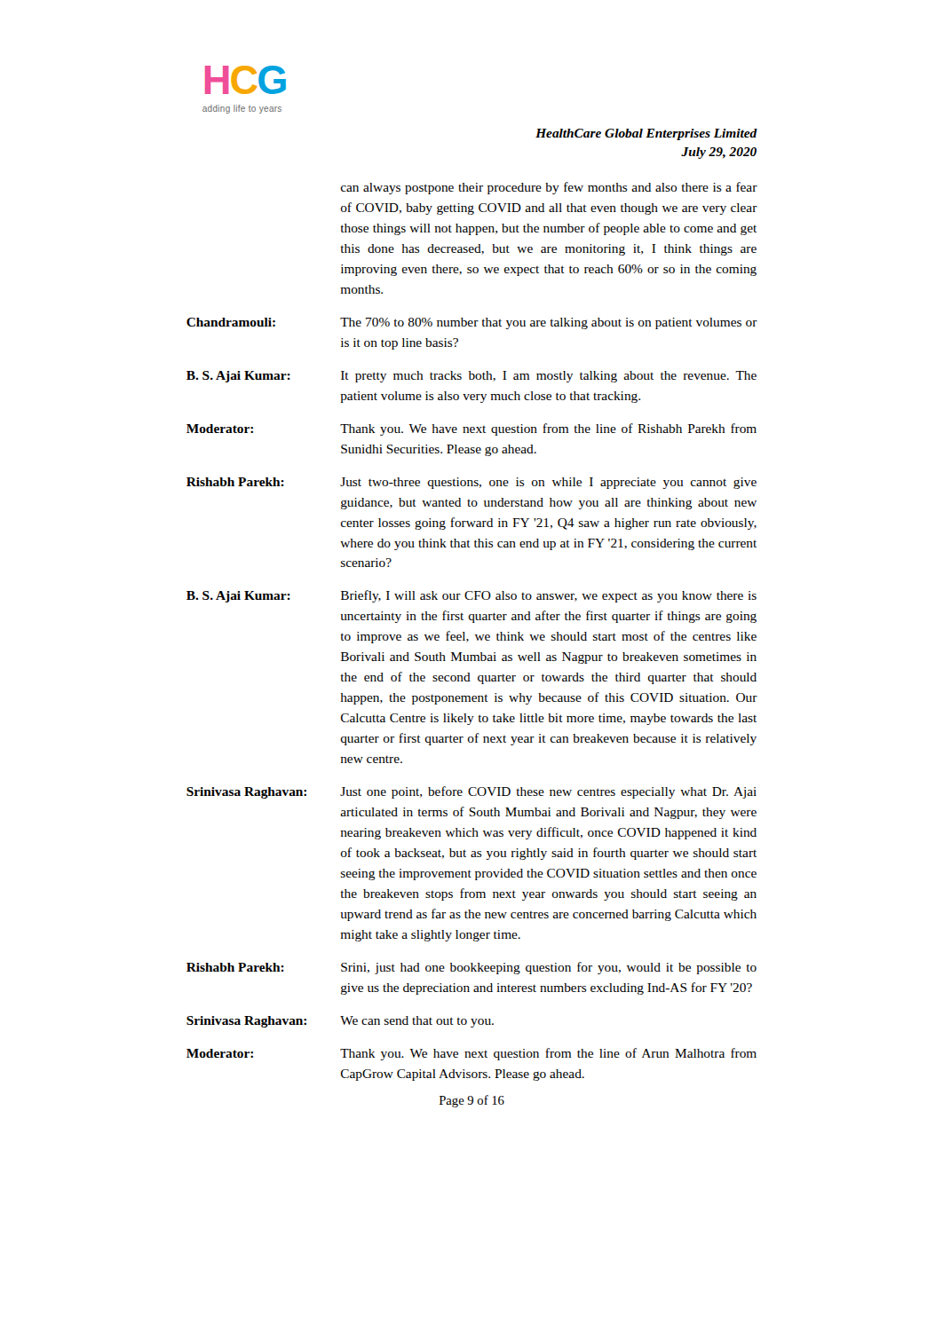HCG
adding life to years
HealthCare Global Enterprises Limited
July 29, 2020
can always postpone their procedure by few months and also there is a fear of COVID, baby getting COVID and all that even though we are very clear those things will not happen, but the number of people able to come and get this done has decreased, but we are monitoring it, I think things are improving even there, so we expect that to reach 60% or so in the coming months.
| Chandramouli: | The 70% to 80% number that you are talking about is on patient volumes or is it on top line basis? |
| B. S. Ajai Kumar: | It pretty much tracks both, I am mostly talking about the revenue. The patient volume is also very much close to that tracking. |
| Moderator: | Thank you. We have next question from the line of Rishabh Parekh from Sunidhi Securities. Please go ahead. |
| Rishabh Parekh: | Just two-three questions, one is on while I appreciate you cannot give guidance, but wanted to understand how you all are thinking about new center losses going forward in FY '21, Q4 saw a higher run rate obviously, where do you think that this can end up at in FY '21, considering the current scenario? |
| B. S. Ajai Kumar: | Briefly, I will ask our CFO also to answer, we expect as you know there is uncertainty in the first quarter and after the first quarter if things are going to improve as we feel, we think we should start most of the centres like Borivali and South Mumbai as well as Nagpur to breakeven sometimes in the end of the second quarter or towards the third quarter that should happen, the postponement is why because of this COVID situation. Our Calcutta Centre is likely to take little bit more time, maybe towards the last quarter or first quarter of next year it can breakeven because it is relatively new centre. |
| Srinivasa Raghavan: | Just one point, before COVID these new centres especially what Dr. Ajai articulated in terms of South Mumbai and Borivali and Nagpur, they were nearing breakeven which was very difficult, once COVID happened it kind of took a backseat, but as you rightly said in fourth quarter we should start seeing the improvement provided the COVID situation settles and then once the breakeven stops from next year onwards you should start seeing an upward trend as far as the new centres are concerned barring Calcutta which might take a slightly longer time. |
| Rishabh Parekh: | Srini, just had one bookkeeping question for you, would it be possible to give us the depreciation and interest numbers excluding Ind-AS for FY '20? |
| Srinivasa Raghavan: | We can send that out to you. |
| Moderator: | Thank you. We have next question from the line of Arun Malhotra from CapGrow Capital Advisors. Please go ahead. |
Page 9 of 16